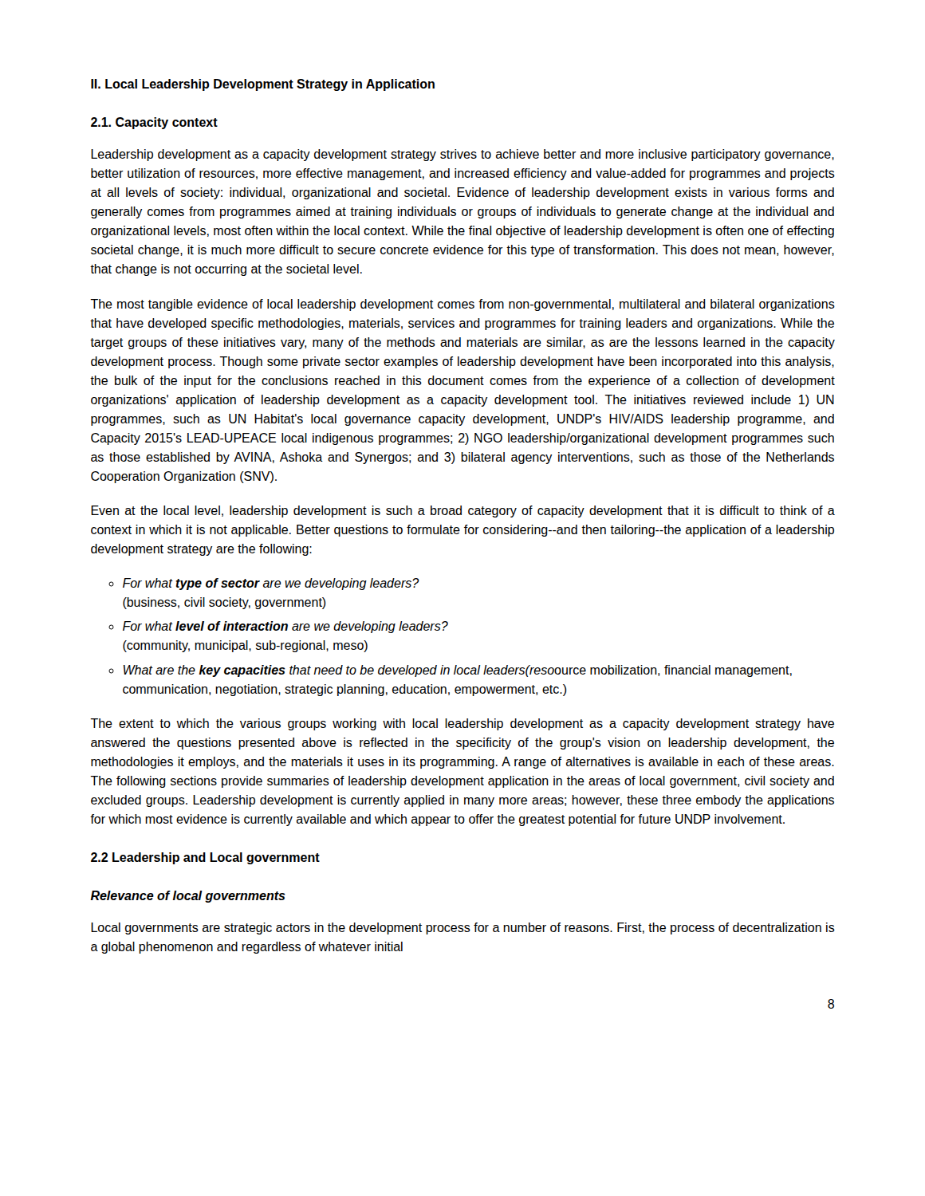II. Local Leadership Development Strategy in Application
2.1. Capacity context
Leadership development as a capacity development strategy strives to achieve better and more inclusive participatory governance, better utilization of resources, more effective management, and increased efficiency and value-added for programmes and projects at all levels of society: individual, organizational and societal. Evidence of leadership development exists in various forms and generally comes from programmes aimed at training individuals or groups of individuals to generate change at the individual and organizational levels, most often within the local context. While the final objective of leadership development is often one of effecting societal change, it is much more difficult to secure concrete evidence for this type of transformation. This does not mean, however, that change is not occurring at the societal level.
The most tangible evidence of local leadership development comes from non-governmental, multilateral and bilateral organizations that have developed specific methodologies, materials, services and programmes for training leaders and organizations. While the target groups of these initiatives vary, many of the methods and materials are similar, as are the lessons learned in the capacity development process. Though some private sector examples of leadership development have been incorporated into this analysis, the bulk of the input for the conclusions reached in this document comes from the experience of a collection of development organizations' application of leadership development as a capacity development tool. The initiatives reviewed include 1) UN programmes, such as UN Habitat's local governance capacity development, UNDP's HIV/AIDS leadership programme, and Capacity 2015's LEAD-UPEACE local indigenous programmes; 2) NGO leadership/organizational development programmes such as those established by AVINA, Ashoka and Synergos; and 3) bilateral agency interventions, such as those of the Netherlands Cooperation Organization (SNV).
Even at the local level, leadership development is such a broad category of capacity development that it is difficult to think of a context in which it is not applicable. Better questions to formulate for considering--and then tailoring--the application of a leadership development strategy are the following:
For what type of sector are we developing leaders?
(business, civil society, government)
For what level of interaction are we developing leaders?
(community, municipal, sub-regional, meso)
What are the key capacities that need to be developed in local leaders(resoource mobilization, financial management, communication, negotiation, strategic planning, education, empowerment, etc.)
The extent to which the various groups working with local leadership development as a capacity development strategy have answered the questions presented above is reflected in the specificity of the group's vision on leadership development, the methodologies it employs, and the materials it uses in its programming. A range of alternatives is available in each of these areas. The following sections provide summaries of leadership development application in the areas of local government, civil society and excluded groups. Leadership development is currently applied in many more areas; however, these three embody the applications for which most evidence is currently available and which appear to offer the greatest potential for future UNDP involvement.
2.2 Leadership and Local government
Relevance of local governments
Local governments are strategic actors in the development process for a number of reasons. First, the process of decentralization is a global phenomenon and regardless of whatever initial
8